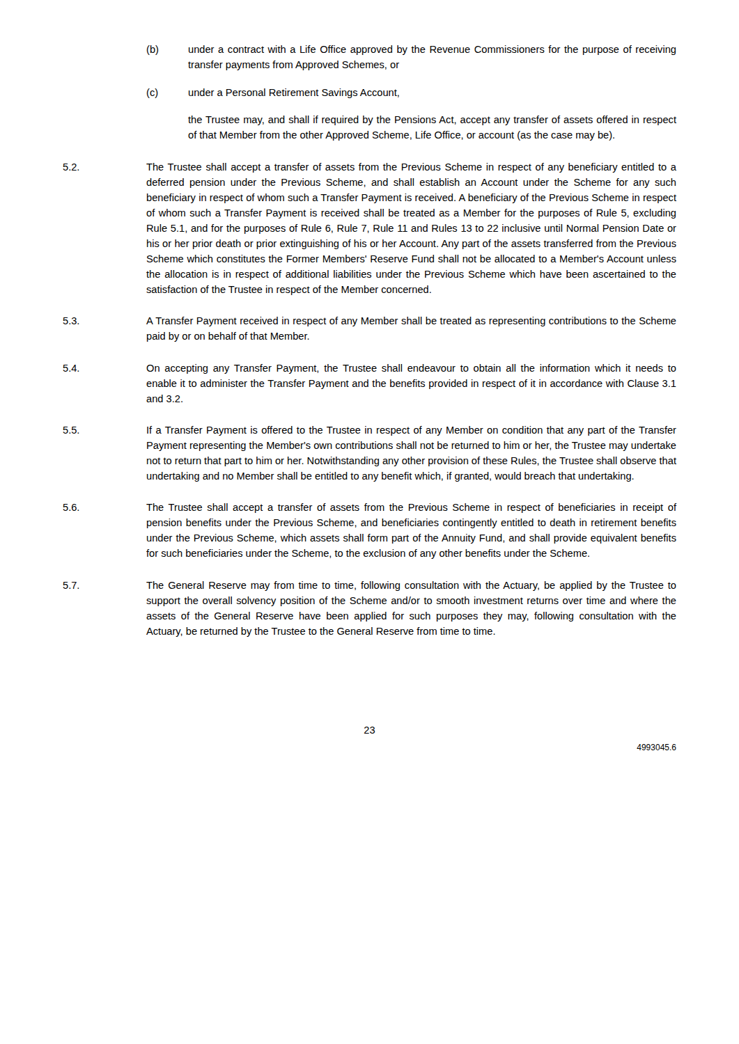(b)
under a contract with a Life Office approved by the Revenue Commissioners for the purpose of receiving transfer payments from Approved Schemes, or
(c)
under a Personal Retirement Savings Account,
the Trustee may, and shall if required by the Pensions Act, accept any transfer of assets offered in respect of that Member from the other Approved Scheme, Life Office, or account (as the case may be).
5.2.
The Trustee shall accept a transfer of assets from the Previous Scheme in respect of any beneficiary entitled to a deferred pension under the Previous Scheme, and shall establish an Account under the Scheme for any such beneficiary in respect of whom such a Transfer Payment is received. A beneficiary of the Previous Scheme in respect of whom such a Transfer Payment is received shall be treated as a Member for the purposes of Rule 5, excluding Rule 5.1, and for the purposes of Rule 6, Rule 7, Rule 11 and Rules 13 to 22 inclusive until Normal Pension Date or his or her prior death or prior extinguishing of his or her Account. Any part of the assets transferred from the Previous Scheme which constitutes the Former Members' Reserve Fund shall not be allocated to a Member's Account unless the allocation is in respect of additional liabilities under the Previous Scheme which have been ascertained to the satisfaction of the Trustee in respect of the Member concerned.
5.3.
A Transfer Payment received in respect of any Member shall be treated as representing contributions to the Scheme paid by or on behalf of that Member.
5.4.
On accepting any Transfer Payment, the Trustee shall endeavour to obtain all the information which it needs to enable it to administer the Transfer Payment and the benefits provided in respect of it in accordance with Clause 3.1 and 3.2.
5.5.
If a Transfer Payment is offered to the Trustee in respect of any Member on condition that any part of the Transfer Payment representing the Member's own contributions shall not be returned to him or her, the Trustee may undertake not to return that part to him or her. Notwithstanding any other provision of these Rules, the Trustee shall observe that undertaking and no Member shall be entitled to any benefit which, if granted, would breach that undertaking.
5.6.
The Trustee shall accept a transfer of assets from the Previous Scheme in respect of beneficiaries in receipt of pension benefits under the Previous Scheme, and beneficiaries contingently entitled to death in retirement benefits under the Previous Scheme, which assets shall form part of the Annuity Fund, and shall provide equivalent benefits for such beneficiaries under the Scheme, to the exclusion of any other benefits under the Scheme.
5.7.
The General Reserve may from time to time, following consultation with the Actuary, be applied by the Trustee to support the overall solvency position of the Scheme and/or to smooth investment returns over time and where the assets of the General Reserve have been applied for such purposes they may, following consultation with the Actuary, be returned by the Trustee to the General Reserve from time to time.
23
4993045.6